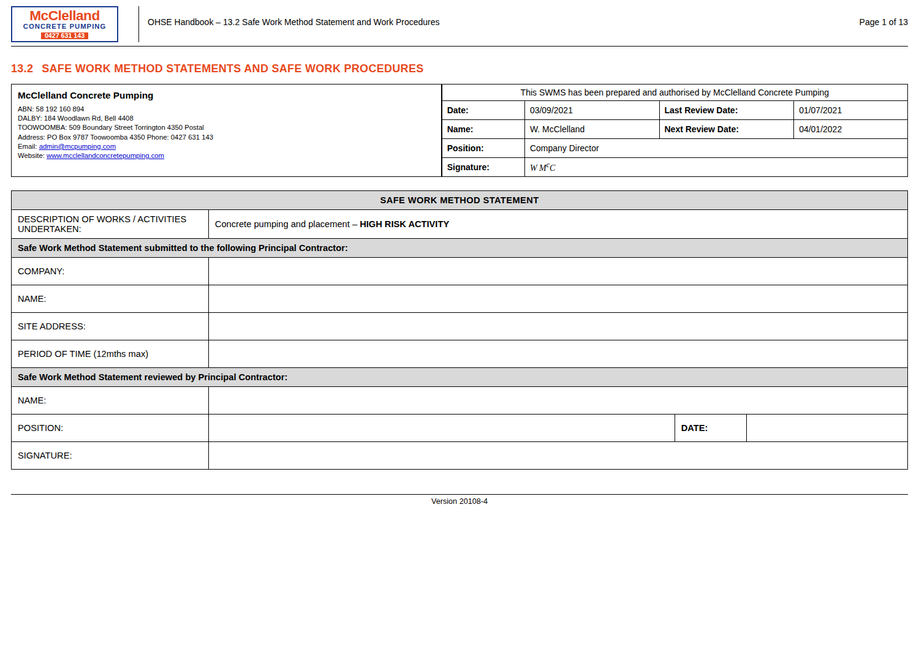McClelland CONCRETE PUMPING 0427 631 143
OHSE Handbook – 13.2 Safe Work Method Statement and Work Procedures Page 1 of 13
13.2 SAFE WORK METHOD STATEMENTS AND SAFE WORK PROCEDURES
McClelland Concrete Pumping
ABN: 58 192 160 894
DALBY: 184 Woodlawn Rd, Bell 4408
TOOWOOMBA: 509 Boundary Street Torrington 4350 Postal
Address: PO Box 9787 Toowoomba 4350 Phone: 0427 631 143
Email: admin@mcpumping.com
Website: www.mcclellandconcretepumping.com
This SWMS has been prepared and authorised by McClelland Concrete Pumping
| Date: | 03/09/2021 | Last Review Date: | 01/07/2021 |
| Name: | W. McClelland | Next Review Date: | 04/01/2022 |
| Position: | Company Director |
| Signature: | W M c C |
| SAFE WORK METHOD STATEMENT |
| DESCRIPTION OF WORKS / ACTIVITIES UNDERTAKEN: | Concrete pumping and placement – HIGH RISK ACTIVITY |
| Safe Work Method Statement submitted to the following Principal Contractor: |
| COMPANY: | |
| NAME: | |
| SITE ADDRESS: | |
| PERIOD OF TIME (12mths max) | |
| Safe Work Method Statement reviewed by Principal Contractor: |
| NAME: | |
| POSITION: | | DATE: | |
| SIGNATURE: | |
Version 20108-4